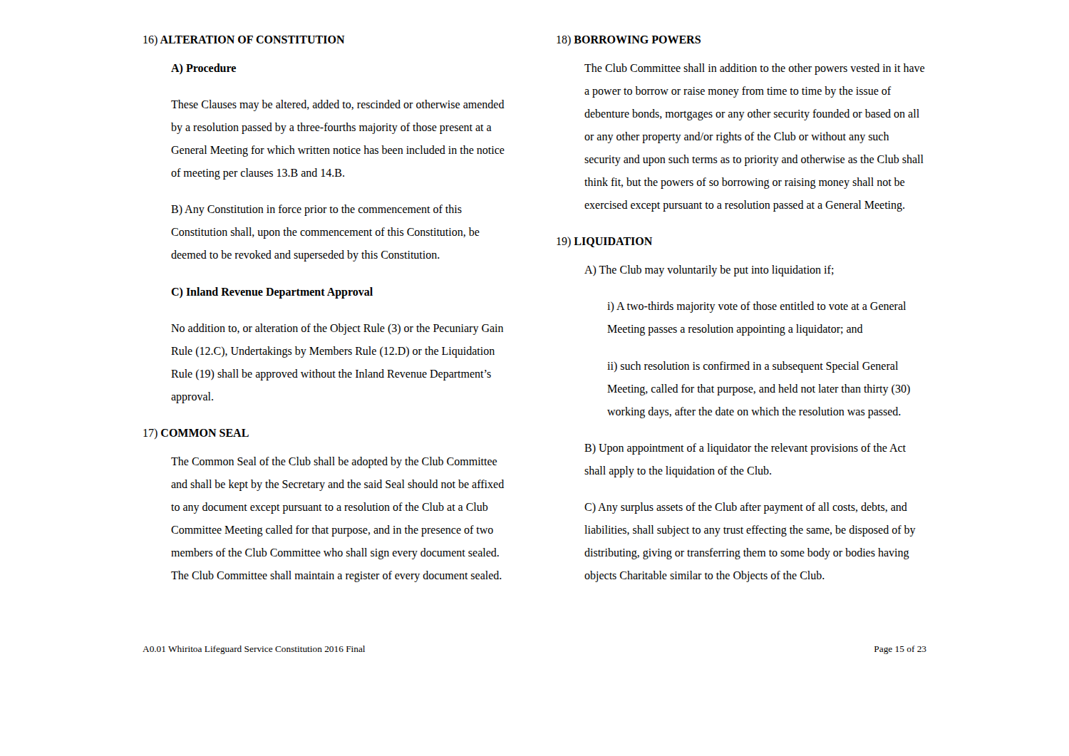16) ALTERATION OF CONSTITUTION
A) Procedure
These Clauses may be altered, added to, rescinded or otherwise amended by a resolution passed by a three-fourths majority of those present at a General Meeting for which written notice has been included in the notice of meeting per clauses 13.B and 14.B.
B) Any Constitution in force prior to the commencement of this Constitution shall, upon the commencement of this Constitution, be deemed to be revoked and superseded by this Constitution.
C) Inland Revenue Department Approval
No addition to, or alteration of the Object Rule (3) or the Pecuniary Gain Rule (12.C), Undertakings by Members Rule (12.D) or the Liquidation Rule (19) shall be approved without the Inland Revenue Department’s approval.
17) COMMON SEAL
The Common Seal of the Club shall be adopted by the Club Committee and shall be kept by the Secretary and the said Seal should not be affixed to any document except pursuant to a resolution of the Club at a Club Committee Meeting called for that purpose, and in the presence of two members of the Club Committee who shall sign every document sealed. The Club Committee shall maintain a register of every document sealed.
18) BORROWING POWERS
The Club Committee shall in addition to the other powers vested in it have a power to borrow or raise money from time to time by the issue of debenture bonds, mortgages or any other security founded or based on all or any other property and/or rights of the Club or without any such security and upon such terms as to priority and otherwise as the Club shall think fit, but the powers of so borrowing or raising money shall not be exercised except pursuant to a resolution passed at a General Meeting.
19) LIQUIDATION
A) The Club may voluntarily be put into liquidation if;
i) A two-thirds majority vote of those entitled to vote at a General Meeting passes a resolution appointing a liquidator; and
ii) such resolution is confirmed in a subsequent Special General Meeting, called for that purpose, and held not later than thirty (30) working days, after the date on which the resolution was passed.
B) Upon appointment of a liquidator the relevant provisions of the Act shall apply to the liquidation of the Club.
C) Any surplus assets of the Club after payment of all costs, debts, and liabilities, shall subject to any trust effecting the same, be disposed of by distributing, giving or transferring them to some body or bodies having objects Charitable similar to the Objects of the Club.
A0.01 Whiritoa Lifeguard Service Constitution 2016 Final Page 15 of 23